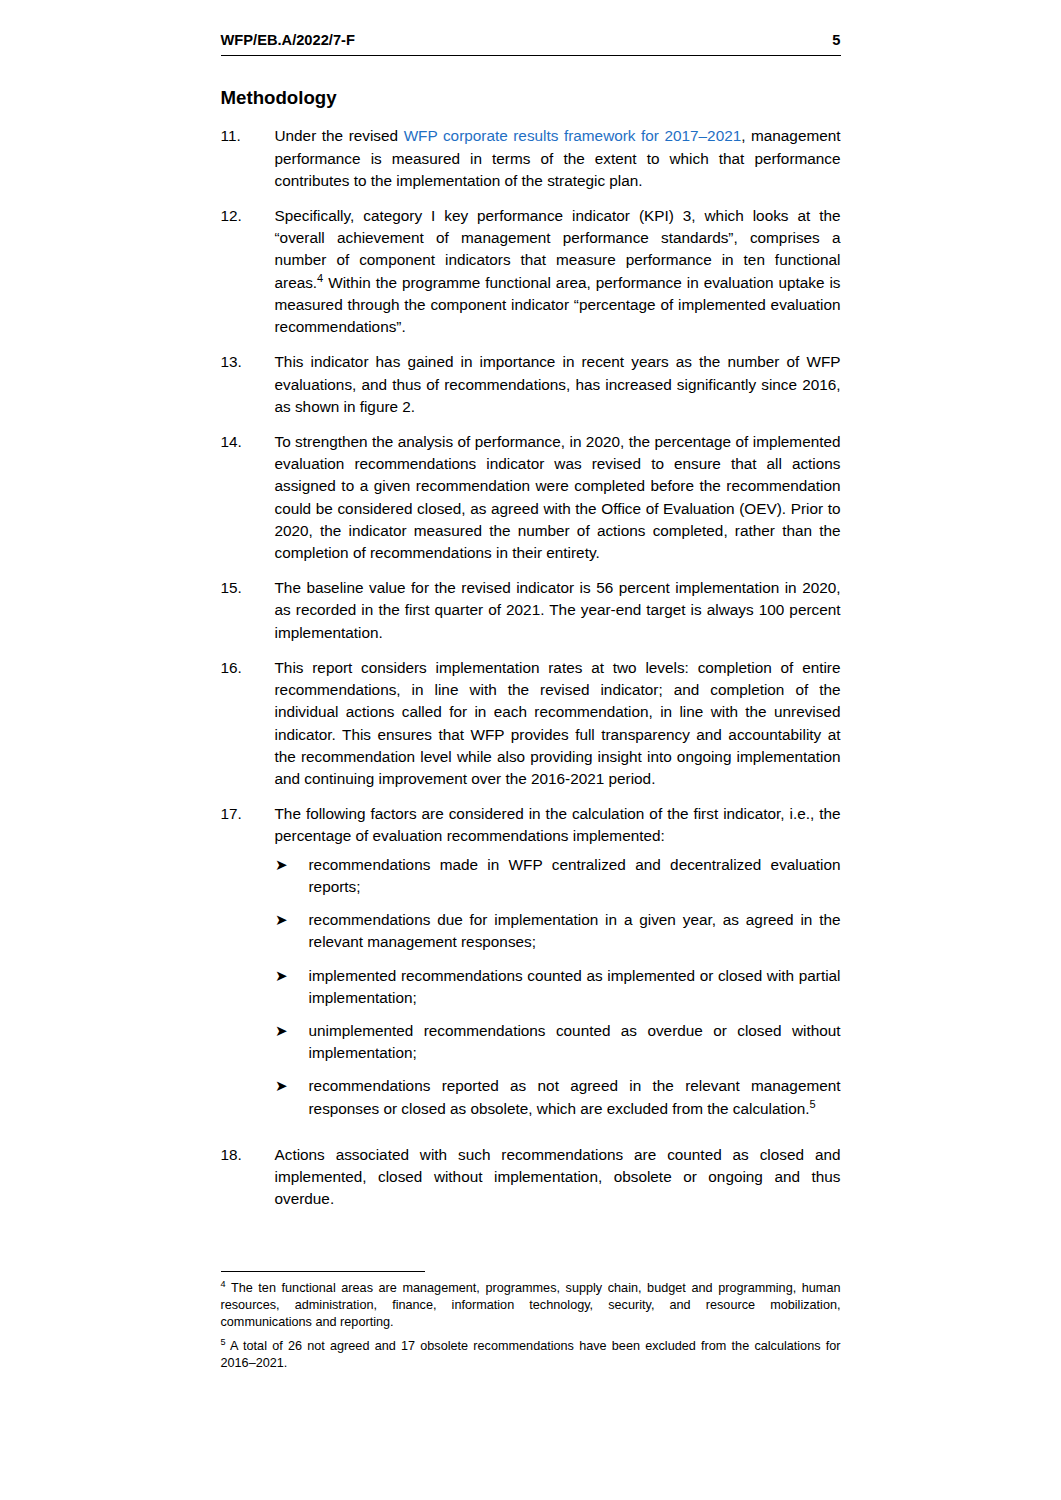WFP/EB.A/2022/7-F 5
Methodology
11.
Under the revised WFP corporate results framework for 2017–2021, management performance is measured in terms of the extent to which that performance contributes to the implementation of the strategic plan.
12.
Specifically, category I key performance indicator (KPI) 3, which looks at the “overall achievement of management performance standards”, comprises a number of component indicators that measure performance in ten functional areas.4 Within the programme functional area, performance in evaluation uptake is measured through the component indicator “percentage of implemented evaluation recommendations”.
13.
This indicator has gained in importance in recent years as the number of WFP evaluations, and thus of recommendations, has increased significantly since 2016, as shown in figure 2.
14.
To strengthen the analysis of performance, in 2020, the percentage of implemented evaluation recommendations indicator was revised to ensure that all actions assigned to a given recommendation were completed before the recommendation could be considered closed, as agreed with the Office of Evaluation (OEV). Prior to 2020, the indicator measured the number of actions completed, rather than the completion of recommendations in their entirety.
15.
The baseline value for the revised indicator is 56 percent implementation in 2020, as recorded in the first quarter of 2021. The year-end target is always 100 percent implementation.
16.
This report considers implementation rates at two levels: completion of entire recommendations, in line with the revised indicator; and completion of the individual actions called for in each recommendation, in line with the unrevised indicator. This ensures that WFP provides full transparency and accountability at the recommendation level while also providing insight into ongoing implementation and continuing improvement over the 2016-2021 period.
17.
The following factors are considered in the calculation of the first indicator, i.e., the percentage of evaluation recommendations implemented:
➤recommendations made in WFP centralized and decentralized evaluation reports;
➤recommendations due for implementation in a given year, as agreed in the relevant management responses;
➤implemented recommendations counted as implemented or closed with partial implementation;
➤unimplemented recommendations counted as overdue or closed without implementation;
➤recommendations reported as not agreed in the relevant management responses or closed as obsolete, which are excluded from the calculation.5
18.
Actions associated with such recommendations are counted as closed and implemented, closed without implementation, obsolete or ongoing and thus overdue.
4 The ten functional areas are management, programmes, supply chain, budget and programming, human resources, administration, finance, information technology, security, and resource mobilization, communications and reporting.
5 A total of 26 not agreed and 17 obsolete recommendations have been excluded from the calculations for 2016–2021.